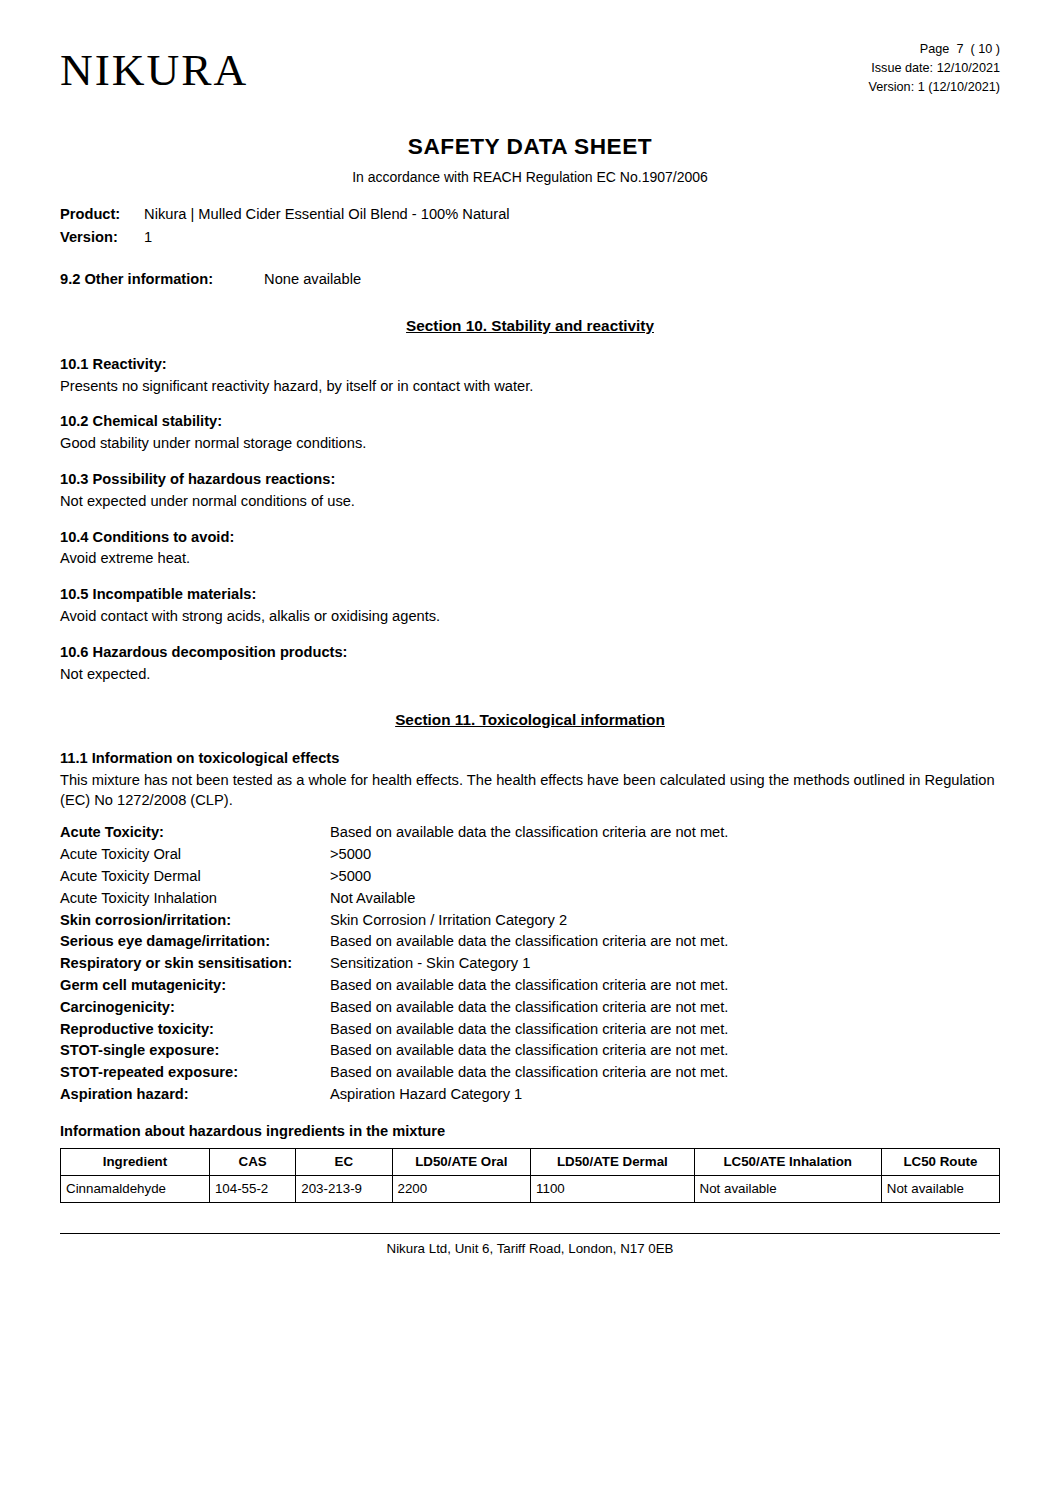NIKURA
Page 7 ( 10 )
Issue date: 12/10/2021
Version: 1 (12/10/2021)
SAFETY DATA SHEET
In accordance with REACH Regulation EC No.1907/2006
Product: Nikura | Mulled Cider Essential Oil Blend - 100% Natural
Version: 1
9.2 Other information: None available
Section 10. Stability and reactivity
10.1 Reactivity:
Presents no significant reactivity hazard, by itself or in contact with water.
10.2 Chemical stability:
Good stability under normal storage conditions.
10.3 Possibility of hazardous reactions:
Not expected under normal conditions of use.
10.4 Conditions to avoid:
Avoid extreme heat.
10.5 Incompatible materials:
Avoid contact with strong acids, alkalis or oxidising agents.
10.6 Hazardous decomposition products:
Not expected.
Section 11. Toxicological information
11.1 Information on toxicological effects
This mixture has not been tested as a whole for health effects. The health effects have been calculated using the methods outlined in Regulation (EC) No 1272/2008 (CLP).
| Acute Toxicity: | Based on available data the classification criteria are not met. |
| Acute Toxicity Oral | >5000 |
| Acute Toxicity Dermal | >5000 |
| Acute Toxicity Inhalation | Not Available |
| Skin corrosion/irritation: | Skin Corrosion / Irritation Category 2 |
| Serious eye damage/irritation: | Based on available data the classification criteria are not met. |
| Respiratory or skin sensitisation: | Sensitization - Skin Category 1 |
| Germ cell mutagenicity: | Based on available data the classification criteria are not met. |
| Carcinogenicity: | Based on available data the classification criteria are not met. |
| Reproductive toxicity: | Based on available data the classification criteria are not met. |
| STOT-single exposure: | Based on available data the classification criteria are not met. |
| STOT-repeated exposure: | Based on available data the classification criteria are not met. |
| Aspiration hazard: | Aspiration Hazard Category 1 |
Information about hazardous ingredients in the mixture
| Ingredient | CAS | EC | LD50/ATE Oral | LD50/ATE Dermal | LC50/ATE Inhalation | LC50 Route |
| --- | --- | --- | --- | --- | --- | --- |
| Cinnamaldehyde | 104-55-2 | 203-213-9 | 2200 | 1100 | Not available | Not available |
Nikura Ltd, Unit 6, Tariff Road, London, N17 0EB